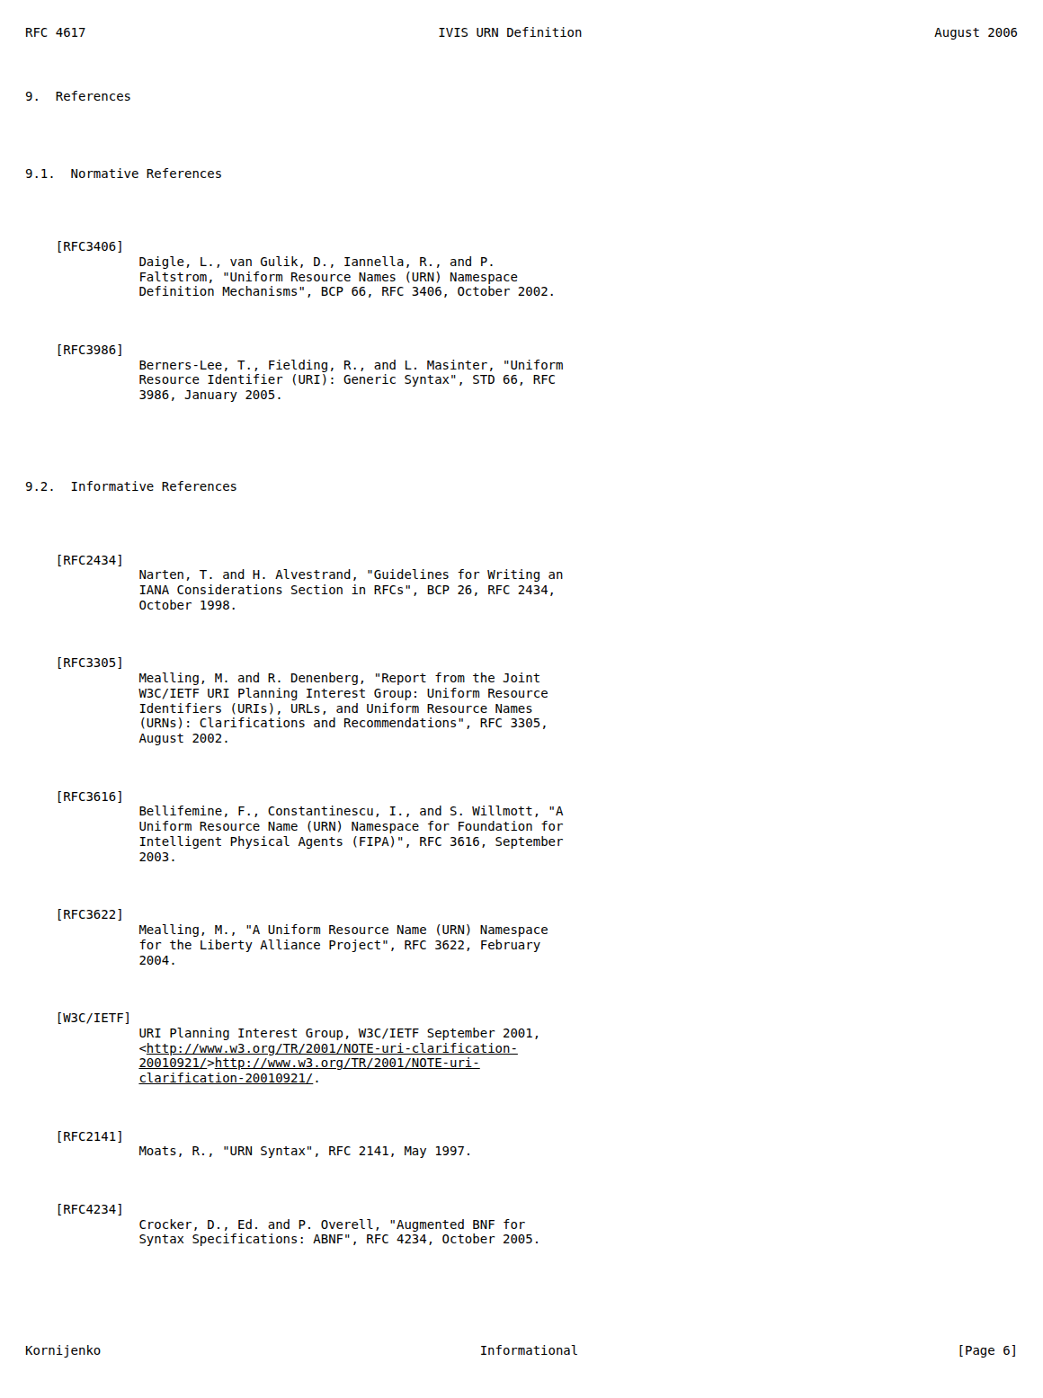RFC 4617 IVIS URN Definition August 2006
9. References
9.1. Normative References
[RFC3406]
Daigle, L., van Gulik, D., Iannella, R., and P. Faltstrom, "Uniform Resource Names (URN) Namespace Definition Mechanisms", BCP 66, RFC 3406, October 2002.
[RFC3986]
Berners-Lee, T., Fielding, R., and L. Masinter, "Uniform Resource Identifier (URI): Generic Syntax", STD 66, RFC 3986, January 2005.
9.2. Informative References
[RFC2434]
Narten, T. and H. Alvestrand, "Guidelines for Writing an IANA Considerations Section in RFCs", BCP 26, RFC 2434, October 1998.
[RFC3305]
Mealling, M. and R. Denenberg, "Report from the Joint W3C/IETF URI Planning Interest Group: Uniform Resource Identifiers (URIs), URLs, and Uniform Resource Names (URNs): Clarifications and Recommendations", RFC 3305, August 2002.
[RFC3616]
Bellifemine, F., Constantinescu, I., and S. Willmott, "A Uniform Resource Name (URN) Namespace for Foundation for Intelligent Physical Agents (FIPA)", RFC 3616, September 2003.
[RFC3622]
Mealling, M., "A Uniform Resource Name (URN) Namespace for the Liberty Alliance Project", RFC 3622, February 2004.
[W3C/IETF]
URI Planning Interest Group, W3C/IETF September 2001, <http://www.w3.org/TR/2001/NOTE-uri-clarification- 20010921/>http://www.w3.org/TR/2001/NOTE-uri- clarification-20010921/.
[RFC2141]
Moats, R., "URN Syntax", RFC 2141, May 1997.
[RFC4234]
Crocker, D., Ed. and P. Overell, "Augmented BNF for Syntax Specifications: ABNF", RFC 4234, October 2005.
Kornijenko Informational[Page 6]